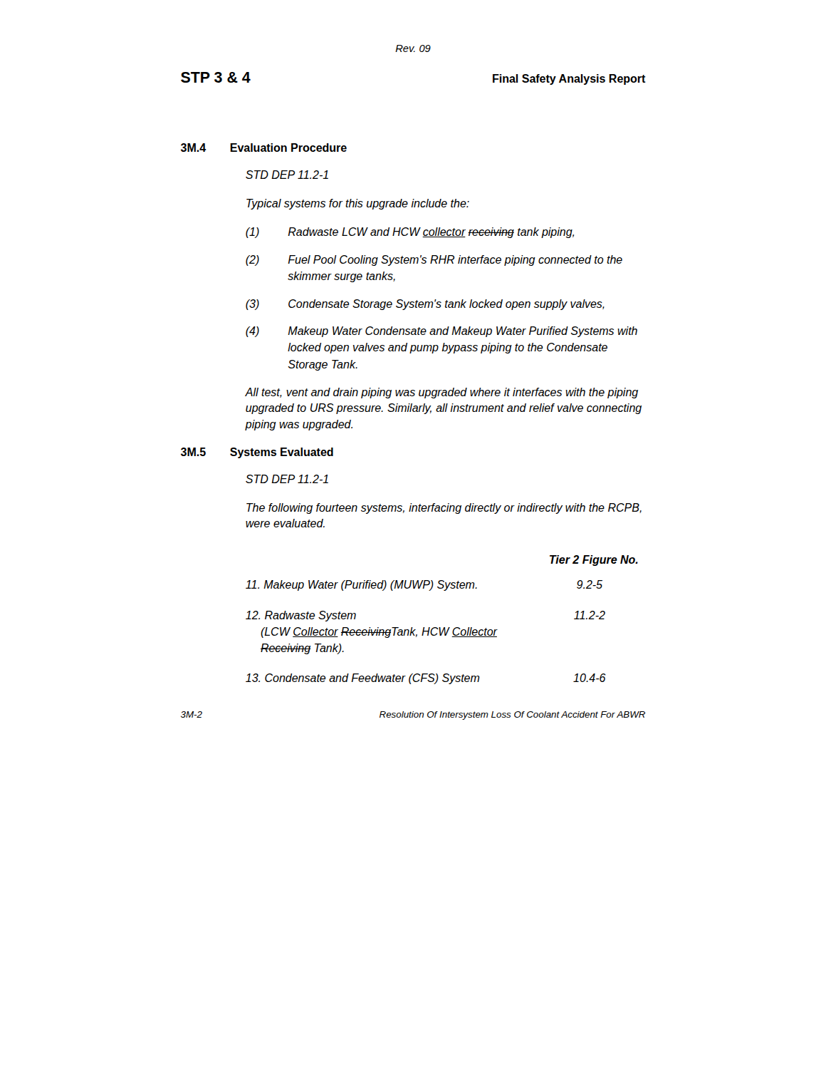Rev. 09
STP 3 & 4 Final Safety Analysis Report
3M.4 Evaluation Procedure
STD DEP 11.2-1
Typical systems for this upgrade include the:
(1) Radwaste LCW and HCW collector receiving tank piping,
(2) Fuel Pool Cooling System's RHR interface piping connected to the skimmer surge tanks,
(3) Condensate Storage System's tank locked open supply valves,
(4) Makeup Water Condensate and Makeup Water Purified Systems with locked open valves and pump bypass piping to the Condensate Storage Tank.
All test, vent and drain piping was upgraded where it interfaces with the piping upgraded to URS pressure. Similarly, all instrument and relief valve connecting piping was upgraded.
3M.5 Systems Evaluated
STD DEP 11.2-1
The following fourteen systems, interfacing directly or indirectly with the RCPB, were evaluated.
Tier 2 Figure No.
| 11. Makeup Water (Purified) (MUWP) System. | 9.2-5 |
| 12. Radwaste System (LCW Collector Receiving Tank, HCW Collector Receiving Tank). | 11.2-2 |
| 13. Condensate and Feedwater (CFS) System | 10.4-6 |
3M-2 Resolution Of Intersystem Loss Of Coolant Accident For ABWR